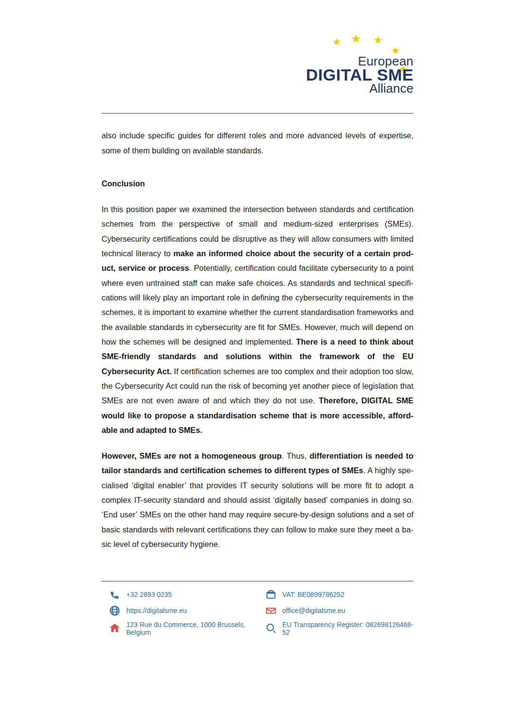★ ★ ★ ★ ★
European
DIGITAL SME
Alliance
also include specific guides for different roles and more advanced levels of expertise, some of them building on available standards.
Conclusion
In this position paper we examined the intersection between standards and certification schemes from the perspective of small and medium-sized enterprises (SMEs). Cybersecurity certifications could be disruptive as they will allow consumers with limited technical literacy to make an informed choice about the security of a certain product, service or process. Potentially, certification could facilitate cybersecurity to a point where even untrained staff can make safe choices. As standards and technical specifications will likely play an important role in defining the cybersecurity requirements in the schemes, it is important to examine whether the current standardisation frameworks and the available standards in cybersecurity are fit for SMEs. However, much will depend on how the schemes will be designed and implemented. There is a need to think about SME-friendly standards and solutions within the framework of the EU Cybersecurity Act. If certification schemes are too complex and their adoption too slow, the Cybersecurity Act could run the risk of becoming yet another piece of legislation that SMEs are not even aware of and which they do not use. Therefore, DIGITAL SME would like to propose a standardisation scheme that is more accessible, affordable and adapted to SMEs.
However, SMEs are not a homogeneous group. Thus, differentiation is needed to tailor standards and certification schemes to different types of SMEs. A highly specialised ‘digital enabler’ that provides IT security solutions will be more fit to adopt a complex IT-security standard and should assist ‘digitally based’ companies in doing so. ‘End user’ SMEs on the other hand may require secure-by-design solutions and a set of basic standards with relevant certifications they can follow to make sure they meet a basic level of cybersecurity hygiene.
+32 2893 0235
VAT: BE0899786252
https://digitalsme.eu
office@digitalsme.eu
123 Rue du Commerce, 1000 Brussels, Belgium
EU Transparency Register: 082698126468-52